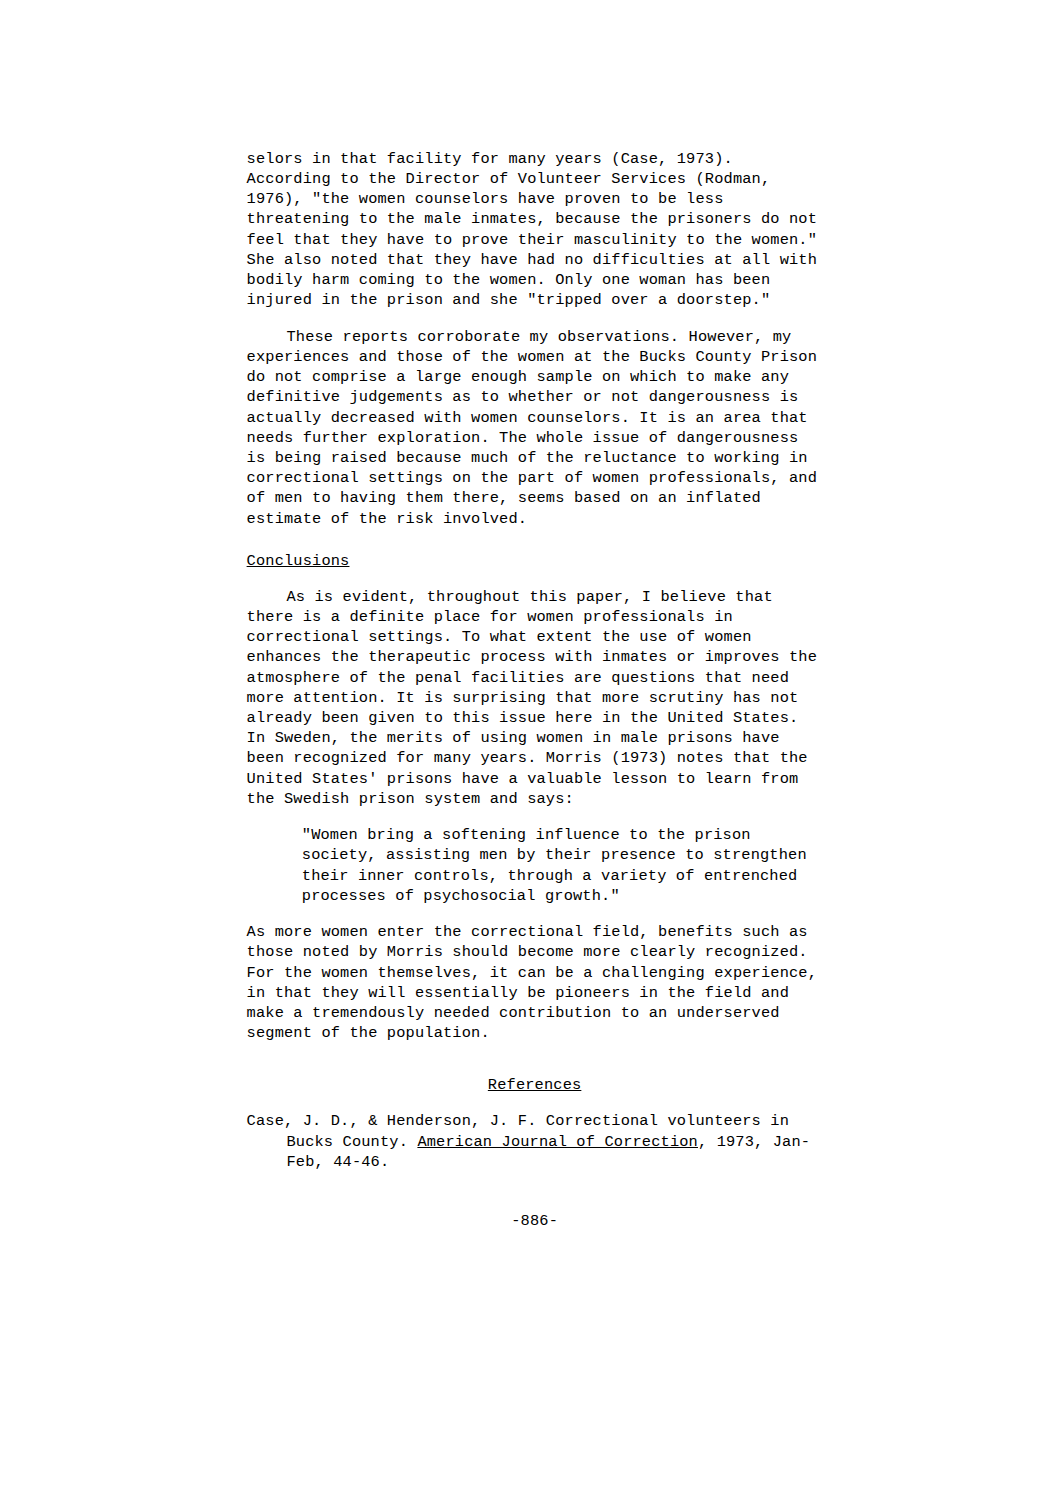selors in that facility for many years (Case, 1973). According to the Director of Volunteer Services (Rodman, 1976), "the women counselors have proven to be less threatening to the male inmates, because the prisoners do not feel that they have to prove their masculinity to the women." She also noted that they have had no difficulties at all with bodily harm coming to the women. Only one woman has been injured in the prison and she "tripped over a doorstep."
These reports corroborate my observations. However, my experiences and those of the women at the Bucks County Prison do not comprise a large enough sample on which to make any definitive judgements as to whether or not dangerousness is actually decreased with women counselors. It is an area that needs further exploration. The whole issue of dangerousness is being raised because much of the reluctance to working in correctional settings on the part of women professionals, and of men to having them there, seems based on an inflated estimate of the risk involved.
Conclusions
As is evident, throughout this paper, I believe that there is a definite place for women professionals in correctional settings. To what extent the use of women enhances the therapeutic process with inmates or improves the atmosphere of the penal facilities are questions that need more attention. It is surprising that more scrutiny has not already been given to this issue here in the United States. In Sweden, the merits of using women in male prisons have been recognized for many years. Morris (1973) notes that the United States' prisons have a valuable lesson to learn from the Swedish prison system and says:
"Women bring a softening influence to the prison society, assisting men by their presence to strengthen their inner controls, through a variety of entrenched processes of psychosocial growth."
As more women enter the correctional field, benefits such as those noted by Morris should become more clearly recognized. For the women themselves, it can be a challenging experience, in that they will essentially be pioneers in the field and make a tremendously needed contribution to an underserved segment of the population.
References
Case, J. D., & Henderson, J. F. Correctional volunteers in Bucks County. American Journal of Correction, 1973, Jan-Feb, 44-46.
-886-